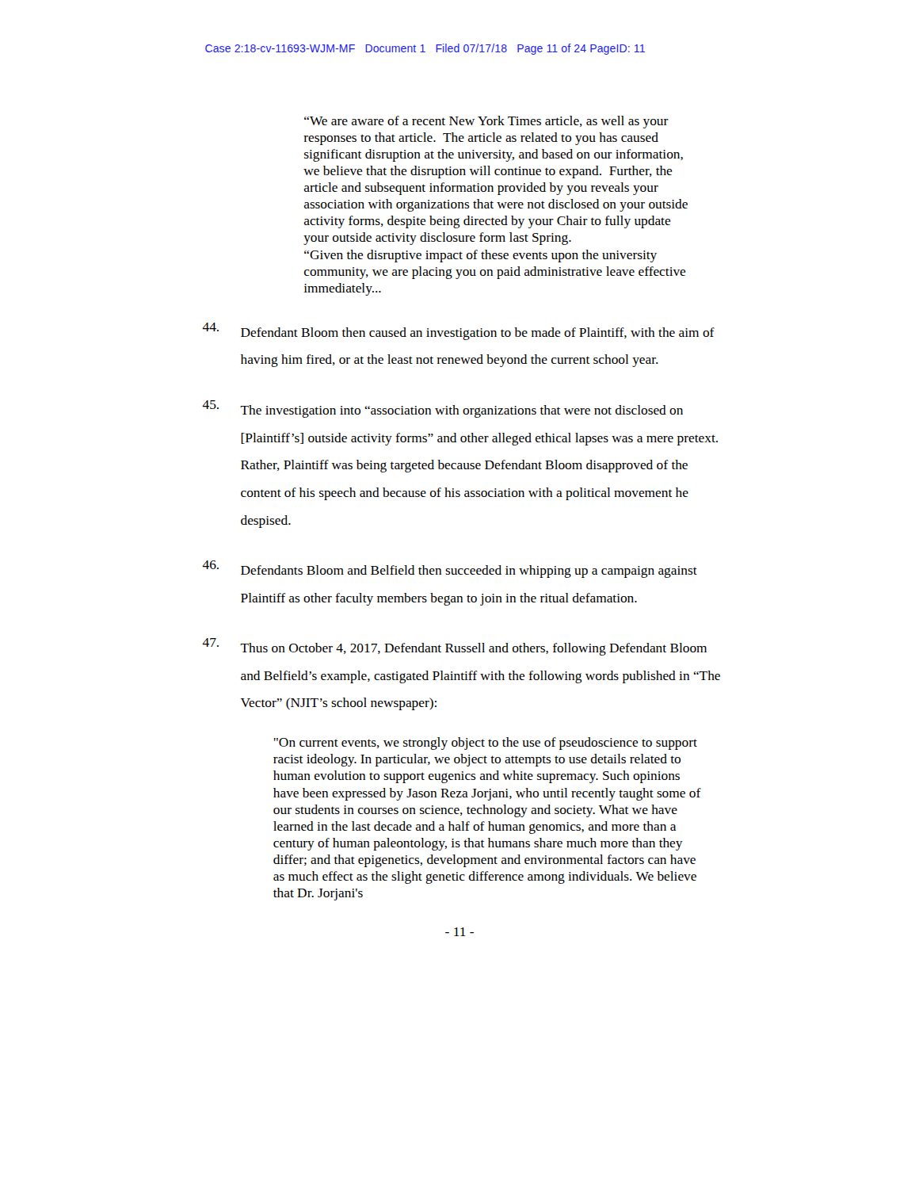Case 2:18-cv-11693-WJM-MF Document 1 Filed 07/17/18 Page 11 of 24 PageID: 11
“We are aware of a recent New York Times article, as well as your responses to that article. The article as related to you has caused significant disruption at the university, and based on our information, we believe that the disruption will continue to expand. Further, the article and subsequent information provided by you reveals your association with organizations that were not disclosed on your outside activity forms, despite being directed by your Chair to fully update your outside activity disclosure form last Spring.
“Given the disruptive impact of these events upon the university community, we are placing you on paid administrative leave effective immediately...
44.
Defendant Bloom then caused an investigation to be made of Plaintiff, with the aim of having him fired, or at the least not renewed beyond the current school year.
45.
The investigation into “association with organizations that were not disclosed on [Plaintiff’s] outside activity forms” and other alleged ethical lapses was a mere pretext. Rather, Plaintiff was being targeted because Defendant Bloom disapproved of the content of his speech and because of his association with a political movement he despised.
46.
Defendants Bloom and Belfield then succeeded in whipping up a campaign against Plaintiff as other faculty members began to join in the ritual defamation.
47.
Thus on October 4, 2017, Defendant Russell and others, following Defendant Bloom and Belfield’s example, castigated Plaintiff with the following words published in “The Vector” (NJIT’s school newspaper):
"On current events, we strongly object to the use of pseudoscience to support racist ideology. In particular, we object to attempts to use details related to human evolution to support eugenics and white supremacy. Such opinions have been expressed by Jason Reza Jorjani, who until recently taught some of our students in courses on science, technology and society. What we have learned in the last decade and a half of human genomics, and more than a century of human paleontology, is that humans share much more than they differ; and that epigenetics, development and environmental factors can have as much effect as the slight genetic difference among individuals. We believe that Dr. Jorjani's
- 11 -